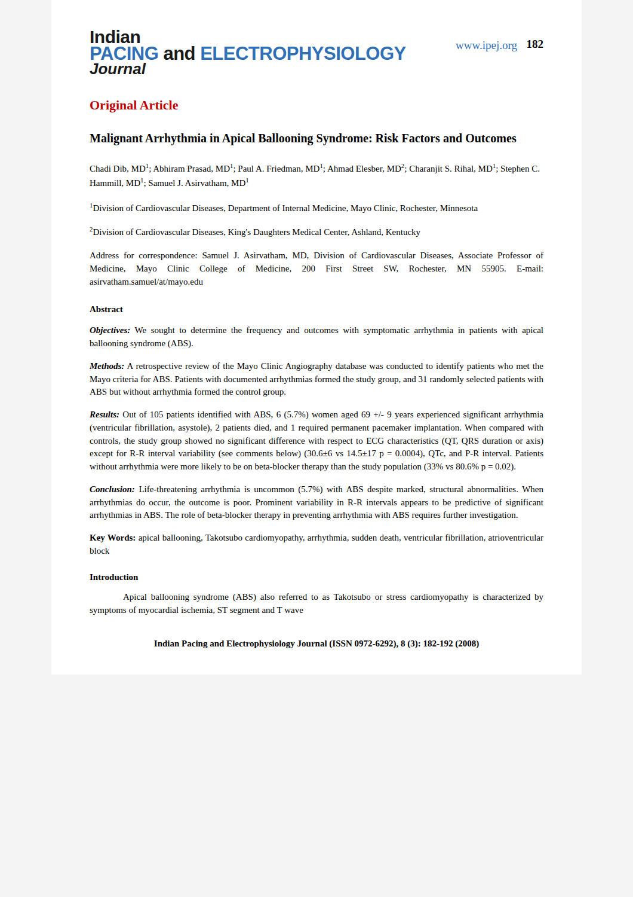Indian PACING and ELECTROPHYSIOLOGY Journal
www.ipej.org 182
Original Article
Malignant Arrhythmia in Apical Ballooning Syndrome: Risk Factors and Outcomes
Chadi Dib, MD1; Abhiram Prasad, MD1; Paul A. Friedman, MD1; Ahmad Elesber, MD2; Charanjit S. Rihal, MD1; Stephen C. Hammill, MD1; Samuel J. Asirvatham, MD1
1Division of Cardiovascular Diseases, Department of Internal Medicine, Mayo Clinic, Rochester, Minnesota
2Division of Cardiovascular Diseases, King's Daughters Medical Center, Ashland, Kentucky
Address for correspondence: Samuel J. Asirvatham, MD, Division of Cardiovascular Diseases, Associate Professor of Medicine, Mayo Clinic College of Medicine, 200 First Street SW, Rochester, MN 55905. E-mail: asirvatham.samuel/at/mayo.edu
Abstract
Objectives: We sought to determine the frequency and outcomes with symptomatic arrhythmia in patients with apical ballooning syndrome (ABS).
Methods: A retrospective review of the Mayo Clinic Angiography database was conducted to identify patients who met the Mayo criteria for ABS. Patients with documented arrhythmias formed the study group, and 31 randomly selected patients with ABS but without arrhythmia formed the control group.
Results: Out of 105 patients identified with ABS, 6 (5.7%) women aged 69 +/- 9 years experienced significant arrhythmia (ventricular fibrillation, asystole), 2 patients died, and 1 required permanent pacemaker implantation. When compared with controls, the study group showed no significant difference with respect to ECG characteristics (QT, QRS duration or axis) except for R-R interval variability (see comments below) (30.6±6 vs 14.5±17 p = 0.0004), QTc, and P-R interval. Patients without arrhythmia were more likely to be on beta-blocker therapy than the study population (33% vs 80.6% p = 0.02).
Conclusion: Life-threatening arrhythmia is uncommon (5.7%) with ABS despite marked, structural abnormalities. When arrhythmias do occur, the outcome is poor. Prominent variability in R-R intervals appears to be predictive of significant arrhythmias in ABS. The role of beta-blocker therapy in preventing arrhythmia with ABS requires further investigation.
Key Words: apical ballooning, Takotsubo cardiomyopathy, arrhythmia, sudden death, ventricular fibrillation, atrioventricular block
Introduction
Apical ballooning syndrome (ABS) also referred to as Takotsubo or stress cardiomyopathy is characterized by symptoms of myocardial ischemia, ST segment and T wave
Indian Pacing and Electrophysiology Journal (ISSN 0972-6292), 8 (3): 182-192 (2008)